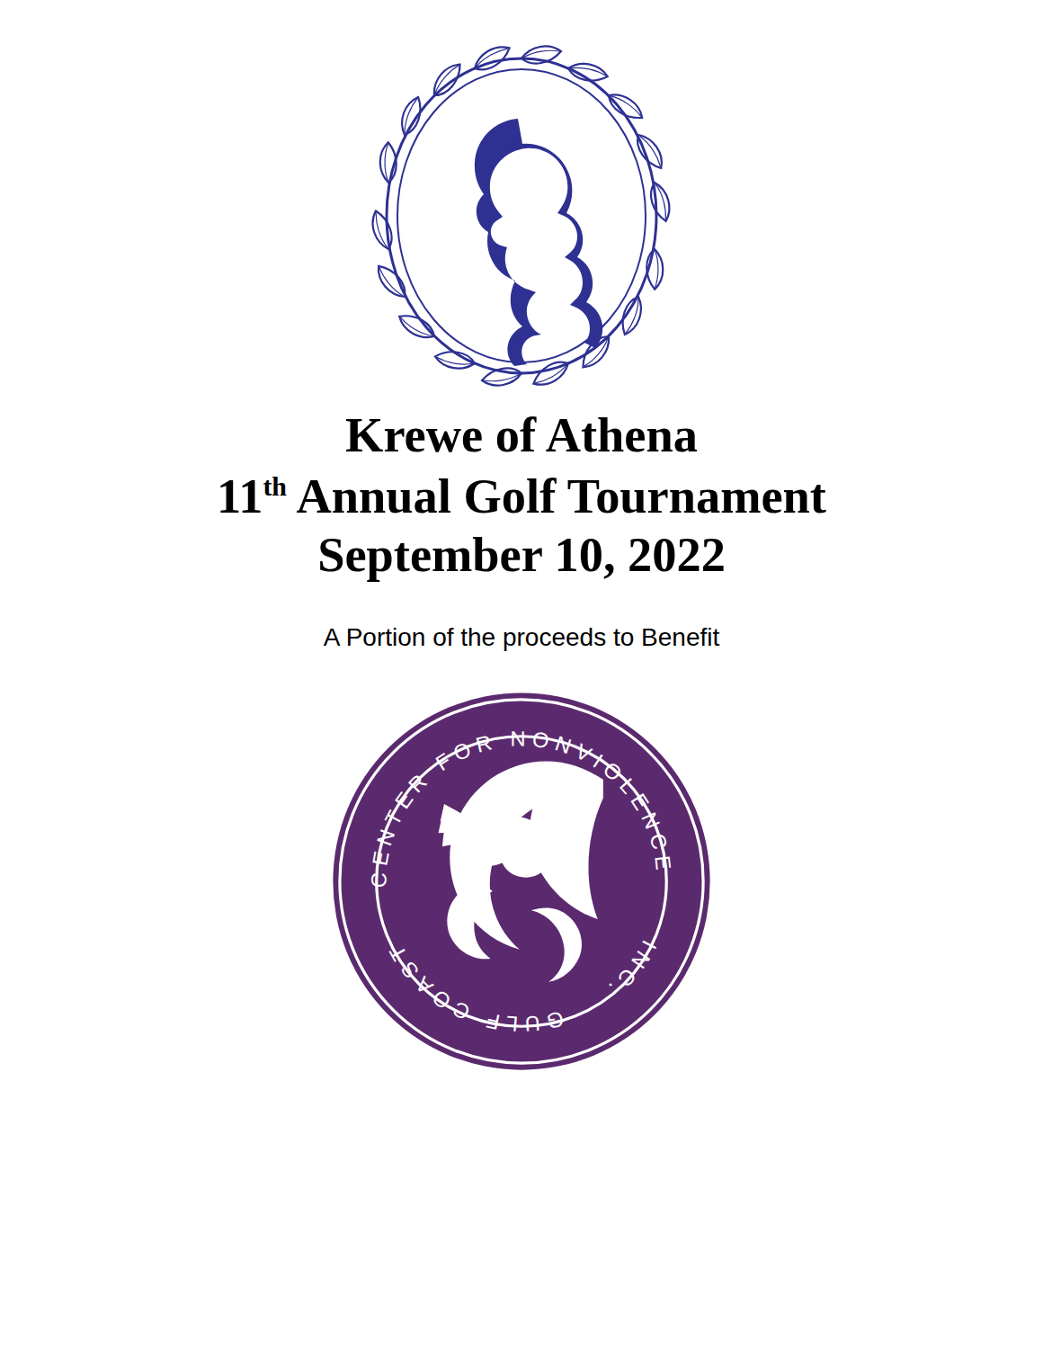Krewe of Athena
11th Annual Golf Tournament
September 10, 2022
A Portion of the proceeds to Benefit
CENTER FOR NONVIOLENCE, INC. GULF COAST